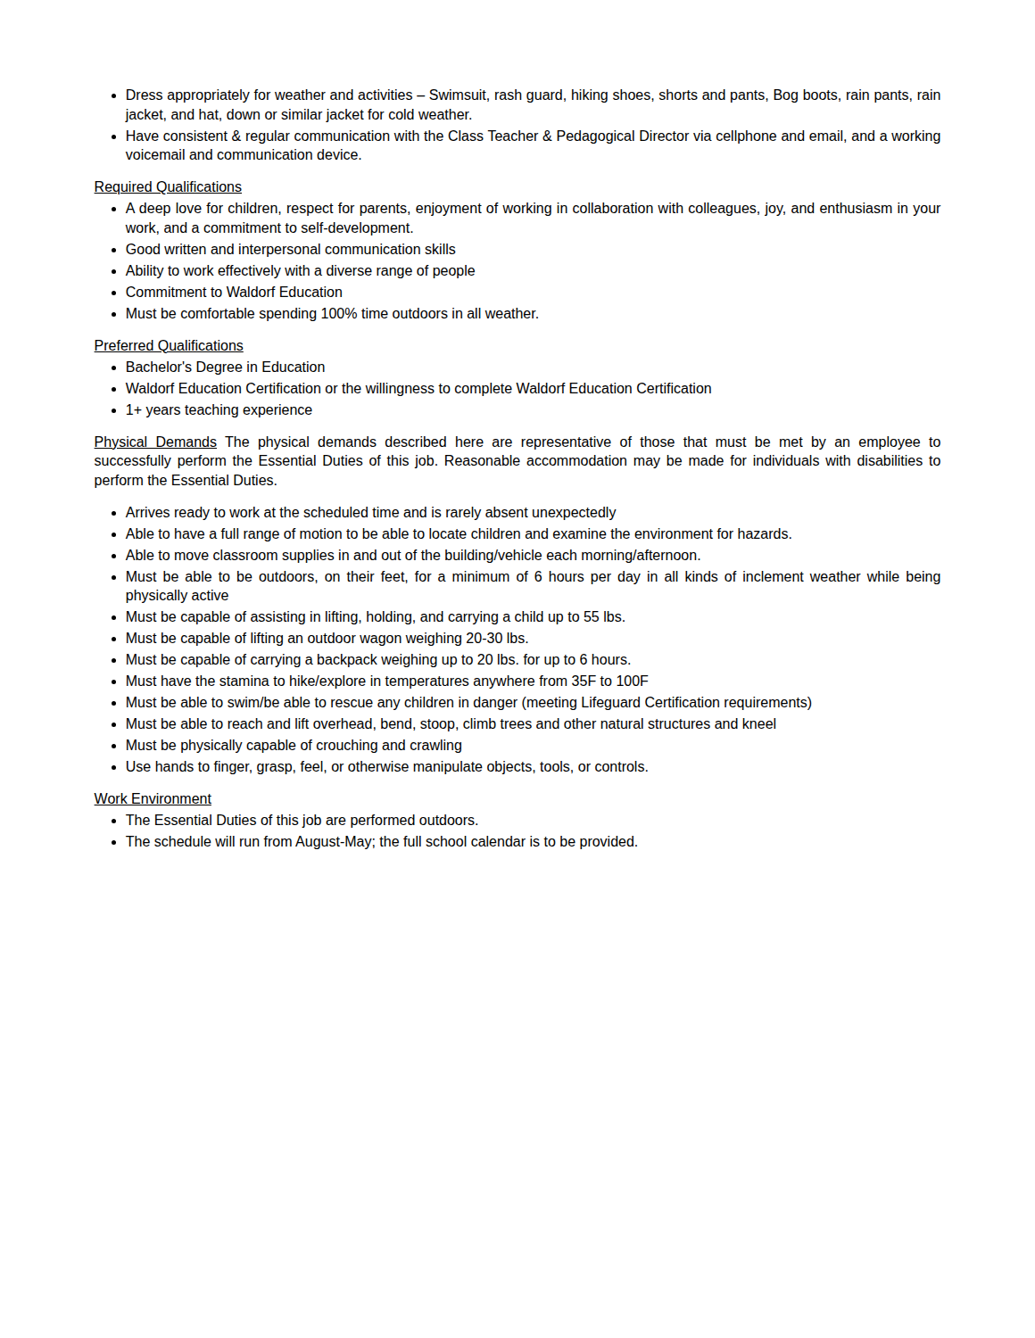Dress appropriately for weather and activities – Swimsuit, rash guard, hiking shoes, shorts and pants, Bog boots, rain pants, rain jacket, and hat, down or similar jacket for cold weather.
Have consistent & regular communication with the Class Teacher & Pedagogical Director via cellphone and email, and a working voicemail and communication device.
Required Qualifications
A deep love for children, respect for parents, enjoyment of working in collaboration with colleagues, joy, and enthusiasm in your work, and a commitment to self-development.
Good written and interpersonal communication skills
Ability to work effectively with a diverse range of people
Commitment to Waldorf Education
Must be comfortable spending 100% time outdoors in all weather.
Preferred Qualifications
Bachelor's Degree in Education
Waldorf Education Certification or the willingness to complete Waldorf Education Certification
1+ years teaching experience
Physical Demands The physical demands described here are representative of those that must be met by an employee to successfully perform the Essential Duties of this job. Reasonable accommodation may be made for individuals with disabilities to perform the Essential Duties.
Arrives ready to work at the scheduled time and is rarely absent unexpectedly
Able to have a full range of motion to be able to locate children and examine the environment for hazards.
Able to move classroom supplies in and out of the building/vehicle each morning/afternoon.
Must be able to be outdoors, on their feet, for a minimum of 6 hours per day in all kinds of inclement weather while being physically active
Must be capable of assisting in lifting, holding, and carrying a child up to 55 lbs.
Must be capable of lifting an outdoor wagon weighing 20-30 lbs.
Must be capable of carrying a backpack weighing up to 20 lbs. for up to 6 hours.
Must have the stamina to hike/explore in temperatures anywhere from 35F to 100F
Must be able to swim/be able to rescue any children in danger (meeting Lifeguard Certification requirements)
Must be able to reach and lift overhead, bend, stoop, climb trees and other natural structures and kneel
Must be physically capable of crouching and crawling
Use hands to finger, grasp, feel, or otherwise manipulate objects, tools, or controls.
Work Environment
The Essential Duties of this job are performed outdoors.
The schedule will run from August-May; the full school calendar is to be provided.